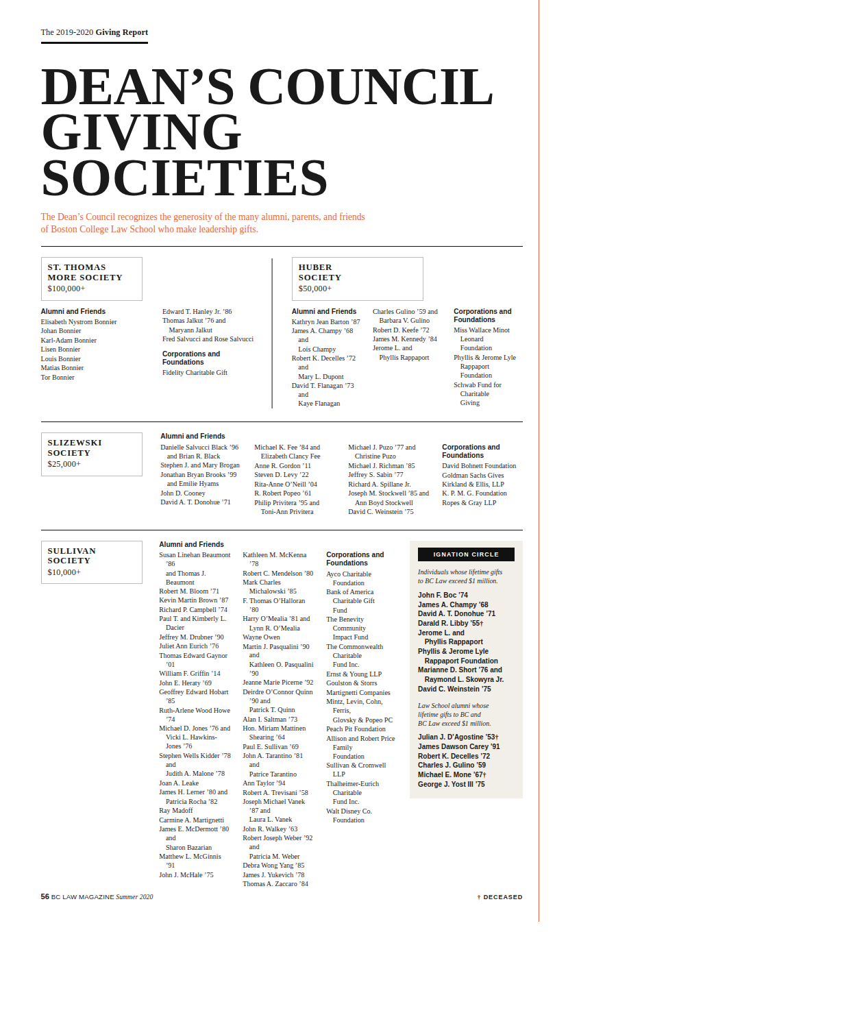The 2019-2020 Giving Report
Dean’s CouncilGiving Societies
The Dean’s Council recognizes the generosity of the many alumni, parents, and friends
of Boston College Law School who make leadership gifts.
St. Thomas
More Society
$100,000+
Alumni and Friends
Elisabeth Nystrom Bonnier
Johan Bonnier
Karl-Adam Bonnier
Lisen Bonnier
Louis Bonnier
Matias Bonnier
Tor Bonnier
Edward T. Hanley Jr. ’86
Thomas Jalkut ’76 and
Maryann Jalkut
Fred Salvucci and Rose Salvucci
Corporations and
Foundations
Fidelity Charitable Gift
Huber
Society
$50,000+
Alumni and Friends
Kathryn Jean Barton ’87
James A. Champy ’68 and
Lois Champy
Robert K. Decelles ’72 and
Mary L. Dupont
David T. Flanagan ’73 and
Kaye Flanagan
Charles Gulino ’59 and
Barbara V. Gulino
Robert D. Keefe ’72
James M. Kennedy ’84
Jerome L. and
Phyllis Rappaport
Corporations and
Foundations
Miss Wallace Minot Leonard
Foundation
Phyllis & Jerome Lyle Rappaport
Foundation
Schwab Fund for Charitable
Giving
Slizewski
Society
$25,000+
Alumni and Friends
Danielle Salvucci Black ’96
and Brian R. Black
Stephen J. and Mary Brogan
Jonathan Bryan Brooks ’99
and Emilie Hyams
John D. Cooney
David A. T. Donohue ’71
Michael K. Fee ’84 and
Elizabeth Clancy Fee
Anne R. Gordon ’11
Steven D. Levy ’22
Rita-Anne O’Neill ’04
R. Robert Popeo ’61
Philip Privitera ’95 and
Toni-Ann Privitera
Michael J. Puzo ’77 and
Christine Puzo
Michael J. Richman ’85
Jeffrey S. Sabin ’77
Richard A. Spillane Jr.
Joseph M. Stockwell ’85 and
Ann Boyd Stockwell
David C. Weinstein ’75
Corporations and
Foundations
David Bohnett Foundation
Goldman Sachs Gives
Kirkland & Ellis, LLP
K. P. M. G. Foundation
Ropes & Gray LLP
Sullivan
Society
$10,000+
Alumni and Friends
Susan Linehan Beaumont ’86
and Thomas J. Beaumont
Robert M. Bloom ’71
Kevin Martin Brown ’87
Richard P. Campbell ’74
Paul T. and Kimberly L. Dacier
Jeffrey M. Drubner ’90
Juliet Ann Eurich ’76
Thomas Edward Gaynor ’01
William F. Griffin ’14
John E. Heraty ’69
Geoffrey Edward Hobart ’85
Ruth-Arlene Wood Howe ’74
Michael D. Jones ’76 and
Vicki L. Hawkins-Jones ’76
Stephen Wells Kidder ’78 and
Judith A. Malone ’78
Joan A. Leake
James H. Lerner ’80 and
Patricia Rocha ’82
Ray Madoff
Carmine A. Martignetti
James E. McDermott ’80 and
Sharon Bazarian
Matthew L. McGinnis ’91
John J. McHale ’75
Kathleen M. McKenna ’78
Robert C. Mendelson ’80
Mark Charles Michalowski ’85
F. Thomas O’Halloran ’80
Harry O’Mealia ’81 and
Lynn R. O’Mealia
Wayne Owen
Martin J. Pasqualini ’90 and
Kathleen O. Pasqualini ’90
Jeanne Marie Picerne ’92
Deirdre O’Connor Quinn ’90 and
Patrick T. Quinn
Alan I. Saltman ’73
Hon. Miriam Mattinen Shearing ’64
Paul E. Sullivan ’69
John A. Tarantino ’81 and
Patrice Tarantino
Ann Taylor ’94
Robert A. Trevisani ’58
Joseph Michael Vanek ’87 and
Laura L. Vanek
John R. Walkey ’63
Robert Joseph Weber ’92 and
Patricia M. Weber
Debra Wong Yang ’85
James J. Yukevich ’78
Thomas A. Zaccaro ’84
Corporations and
Foundations
Ayco Charitable Foundation
Bank of America Charitable Gift
Fund
The Benevity Community
Impact Fund
The Commonwealth Charitable
Fund Inc.
Ernst & Young LLP
Goulston & Storrs
Martignetti Companies
Mintz, Levin, Cohn, Ferris,
Glovsky & Popeo PC
Peach Pit Foundation
Allison and Robert Price Family
Foundation
Sullivan & Cromwell LLP
Thalheimer-Eurich Charitable
Fund Inc.
Walt Disney Co. Foundation
Ignation Circle
Individuals whose lifetime gifts
to BC Law exceed $1 million.
John F. Boc ’74
James A. Champy ’68
David A. T. Donohue ’71
Darald R. Libby ’55†
Jerome L. and
Phyllis Rappaport
Phyllis & Jerome Lyle
Rappaport Foundation
Marianne D. Short ’76 and
Raymond L. Skowyra Jr.
David C. Weinstein ’75
Law School alumni whose
lifetime gifts to BC and
BC Law exceed $1 million.
Julian J. D’Agostine ’53†
James Dawson Carey ’91
Robert K. Decelles ’72
Charles J. Gulino ’59
Michael E. Mone ’67†
George J. Yost III ’75
56 BC LAW MAGAZINE Summer 2020
† DECEASED